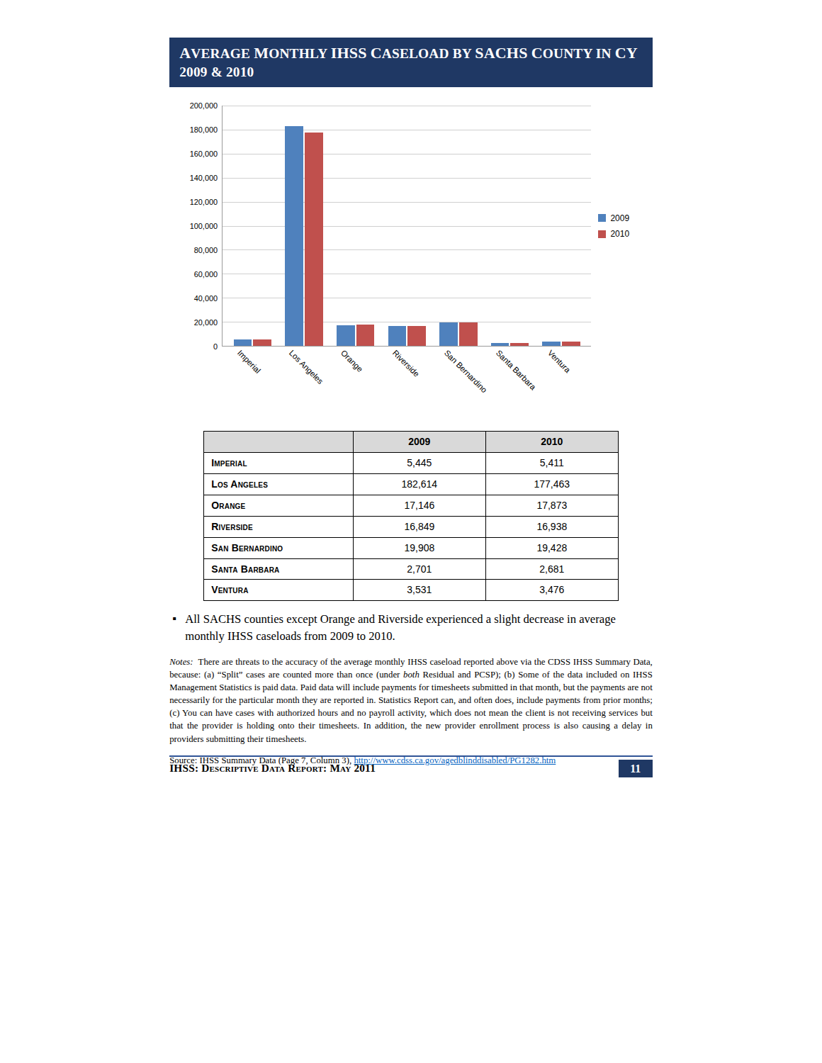AVERAGE MONTHLY IHSS CASELOAD BY SACHS COUNTY IN CY 2009 & 2010
200,000
180,000
160,000
140,000
120,000
100,000
80,000
60,000
40,000
20,000
0
2009
2010
Imperial
Los Angeles
Orange
Riverside
San Bernardino
Santa Barbara
Ventura
| | 2009 | 2010 |
| --- | --- | --- |
| Imperial | 5,445 | 5,411 |
| Los Angeles | 182,614 | 177,463 |
| Orange | 17,146 | 17,873 |
| Riverside | 16,849 | 16,938 |
| San Bernardino | 19,908 | 19,428 |
| Santa Barbara | 2,701 | 2,681 |
| Ventura | 3,531 | 3,476 |
All SACHS counties except Orange and Riverside experienced a slight decrease in average monthly IHSS caseloads from 2009 to 2010.
Notes: There are threats to the accuracy of the average monthly IHSS caseload reported above via the CDSS IHSS Summary Data, because: (a) “Split” cases are counted more than once (under both Residual and PCSP); (b) Some of the data included on IHSS Management Statistics is paid data. Paid data will include payments for timesheets submitted in that month, but the payments are not necessarily for the particular month they are reported in. Statistics Report can, and often does, include payments from prior months; (c) You can have cases with authorized hours and no payroll activity, which does not mean the client is not receiving services but that the provider is holding onto their timesheets. In addition, the new provider enrollment process is also causing a delay in providers submitting their timesheets.
Source: IHSS Summary Data (Page 7, Column 3), http://www.cdss.ca.gov/agedblinddisabled/PG1282.htm
IHSS: Descriptive Data Report: May 2011
11